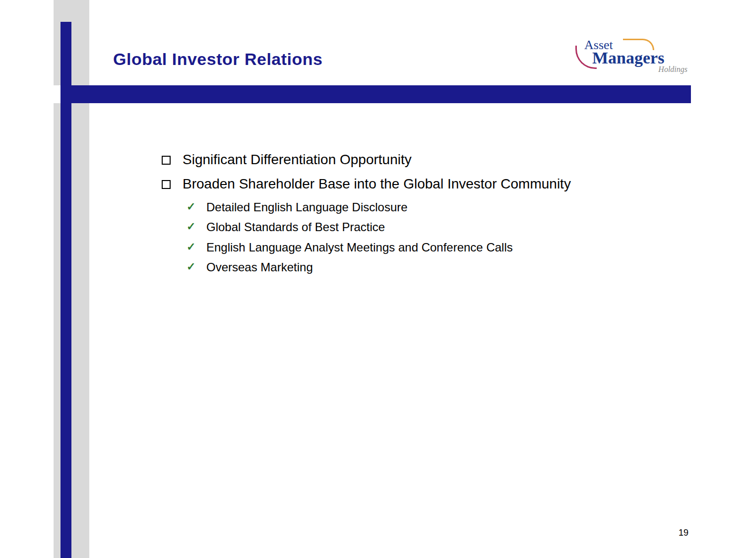Global Investor Relations
Asset
Managers
Holdings
Significant Differentiation Opportunity
Broaden Shareholder Base into the Global Investor Community
Detailed English Language Disclosure
Global Standards of Best Practice
English Language Analyst Meetings and Conference Calls
Overseas Marketing
19